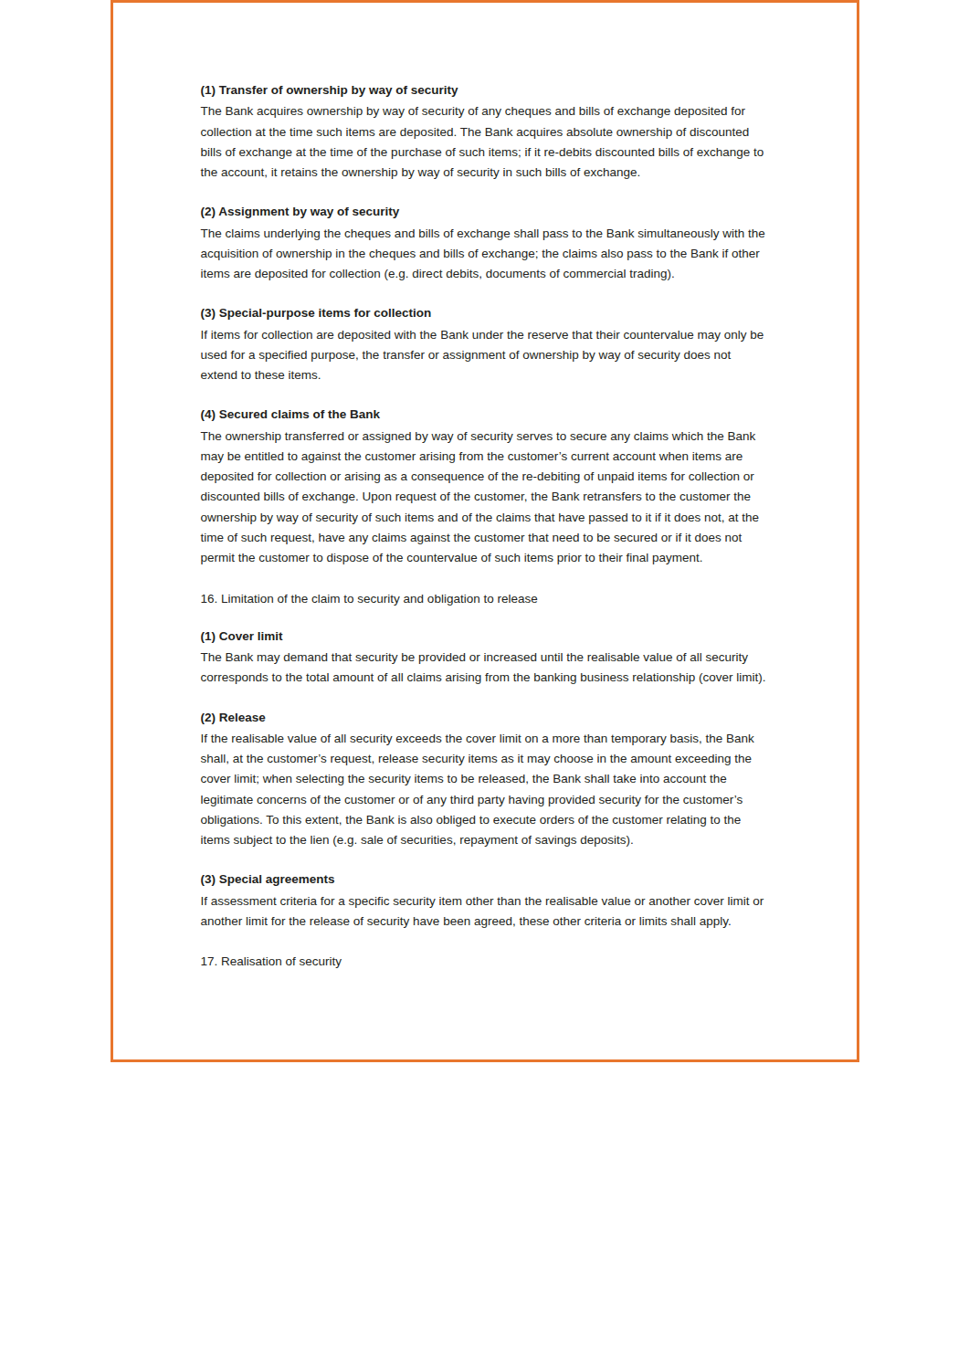(1) Transfer of ownership by way of security
The Bank acquires ownership by way of security of any cheques and bills of exchange deposited for collection at the time such items are deposited. The Bank acquires absolute ownership of discounted bills of exchange at the time of the purchase of such items; if it re-debits discounted bills of exchange to the account, it retains the ownership by way of security in such bills of exchange.
(2) Assignment by way of security
The claims underlying the cheques and bills of exchange shall pass to the Bank simultaneously with the acquisition of ownership in the cheques and bills of exchange; the claims also pass to the Bank if other items are deposited for collection (e.g. direct debits, documents of commercial trading).
(3) Special-purpose items for collection
If items for collection are deposited with the Bank under the reserve that their countervalue may only be used for a specified purpose, the transfer or assignment of ownership by way of security does not extend to these items.
(4) Secured claims of the Bank
The ownership transferred or assigned by way of security serves to secure any claims which the Bank may be entitled to against the customer arising from the customer’s current account when items are deposited for collection or arising as a consequence of the re-debiting of unpaid items for collection or discounted bills of exchange. Upon request of the customer, the Bank retransfers to the customer the ownership by way of security of such items and of the claims that have passed to it if it does not, at the time of such request, have any claims against the customer that need to be secured or if it does not permit the customer to dispose of the countervalue of such items prior to their final payment.
16. Limitation of the claim to security and obligation to release
(1) Cover limit
The Bank may demand that security be provided or increased until the realisable value of all security corresponds to the total amount of all claims arising from the banking business relationship (cover limit).
(2) Release
If the realisable value of all security exceeds the cover limit on a more than temporary basis, the Bank shall, at the customer’s request, release security items as it may choose in the amount exceeding the cover limit; when selecting the security items to be released, the Bank shall take into account the legitimate concerns of the customer or of any third party having provided security for the customer’s obligations. To this extent, the Bank is also obliged to execute orders of the customer relating to the items subject to the lien (e.g. sale of securities, repayment of savings deposits).
(3) Special agreements
If assessment criteria for a specific security item other than the realisable value or another cover limit or another limit for the release of security have been agreed, these other criteria or limits shall apply.
17. Realisation of security